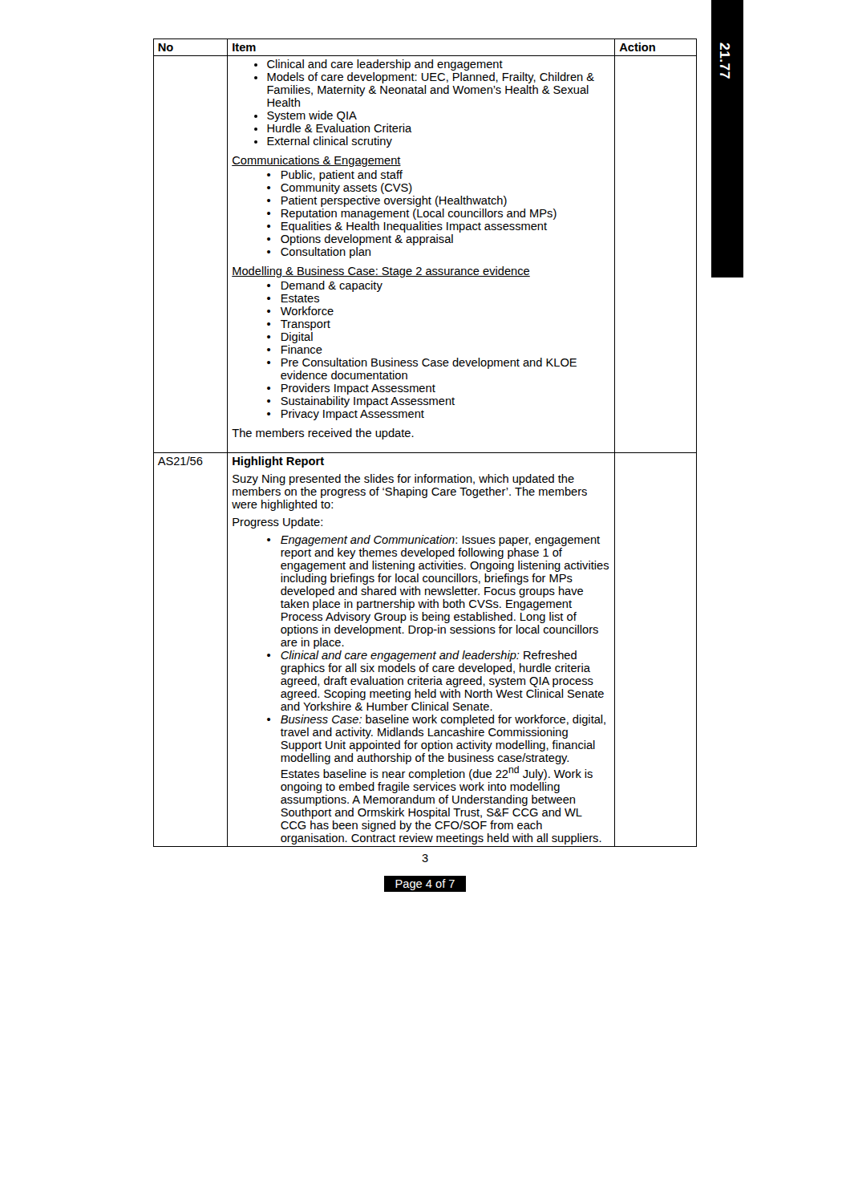21.77
| No | Item | Action |
| --- | --- | --- |
| | Clinical and care leadership and engagement Models of care development: UEC, Planned, Frailty, Children & Families, Maternity & Neonatal and Women’s Health & Sexual Health System wide QIA Hurdle & Evaluation Criteria External clinical scrutiny Communications & Engagement Public, patient and staff Community assets (CVS) Patient perspective oversight (Healthwatch) Reputation management (Local councillors and MPs) Equalities & Health Inequalities Impact assessment Options development & appraisal Consultation plan Modelling & Business Case: Stage 2 assurance evidence Demand & capacity Estates Workforce Transport Digital Finance Pre Consultation Business Case development and KLOE evidence documentation Providers Impact Assessment Sustainability Impact Assessment Privacy Impact Assessment The members received the update. | |
| AS21/56 | Highlight Report Suzy Ning presented the slides for information, which updated the members on the progress of ‘Shaping Care Together’. The members were highlighted to: Progress Update: Engagement and Communication : Issues paper, engagement report and key themes developed following phase 1 of engagement and listening activities. Ongoing listening activities including briefings for local councillors, briefings for MPs developed and shared with newsletter. Focus groups have taken place in partnership with both CVSs. Engagement Process Advisory Group is being established. Long list of options in development. Drop-in sessions for local councillors are in place. Clinical and care engagement and leadership: Refreshed graphics for all six models of care developed, hurdle criteria agreed, draft evaluation criteria agreed, system QIA process agreed. Scoping meeting held with North West Clinical Senate and Yorkshire & Humber Clinical Senate. Business Case: baseline work completed for workforce, digital, travel and activity. Midlands Lancashire Commissioning Support Unit appointed for option activity modelling, financial modelling and authorship of the business case/strategy. Estates baseline is near completion (due 22 nd July). Work is ongoing to embed fragile services work into modelling assumptions. A Memorandum of Understanding between Southport and Ormskirk Hospital Trust, S&F CCG and WL CCG has been signed by the CFO/SOF from each organisation. Contract review meetings held with all suppliers. | |
3
Page 4 of 7